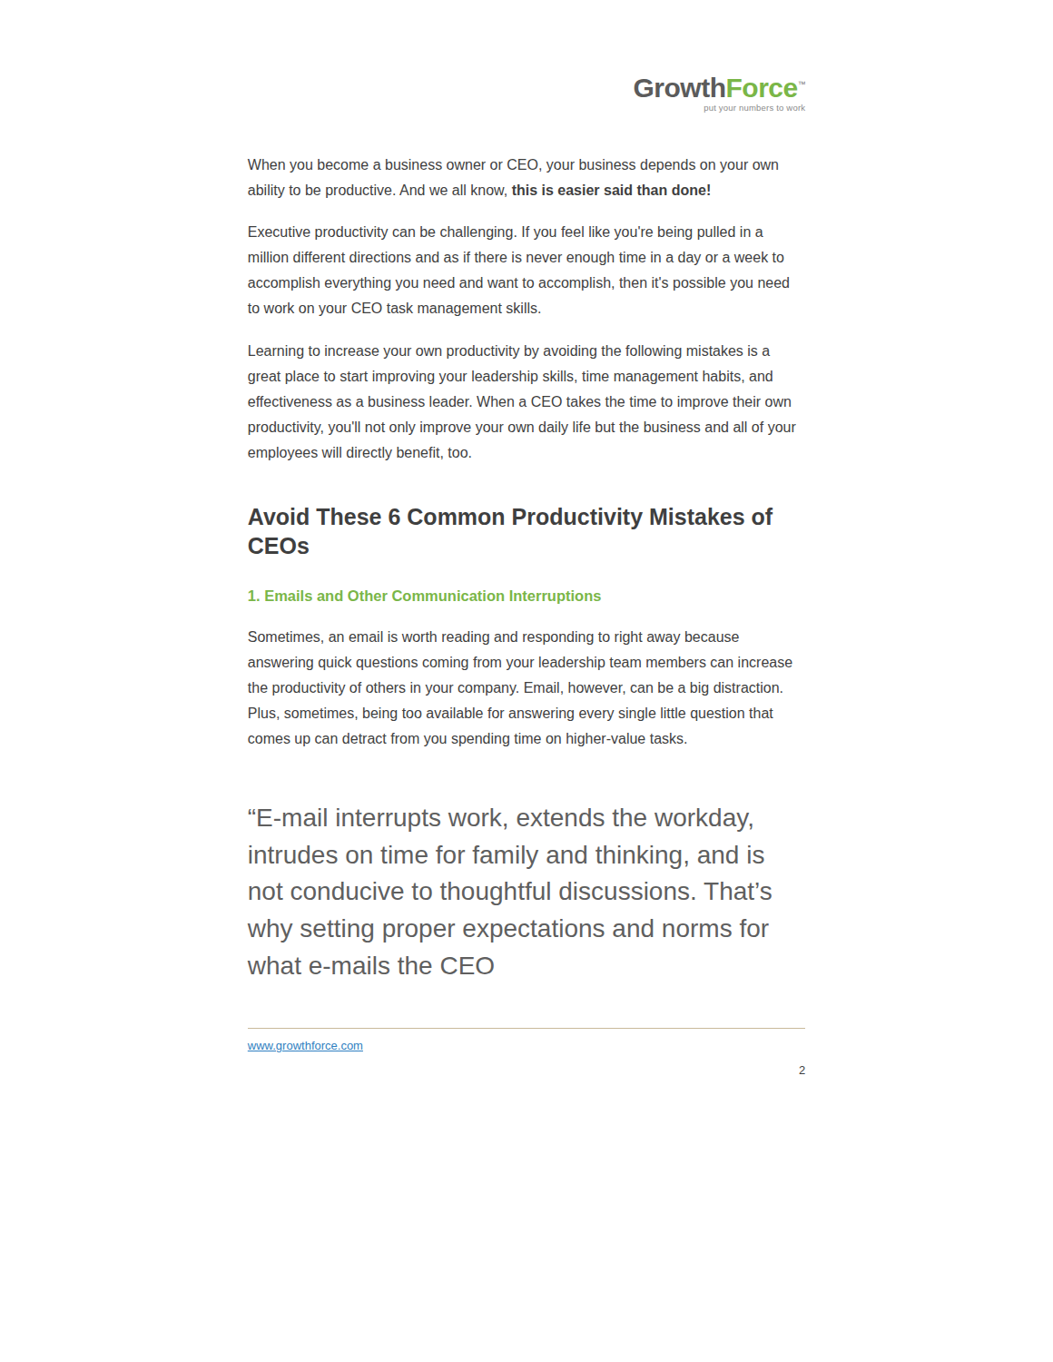Growth Force™
put your numbers to work
When you become a business owner or CEO, your business depends on your own ability to be productive. And we all know, this is easier said than done!
Executive productivity can be challenging. If you feel like you're being pulled in a million different directions and as if there is never enough time in a day or a week to accomplish everything you need and want to accomplish, then it's possible you need to work on your CEO task management skills.
Learning to increase your own productivity by avoiding the following mistakes is a great place to start improving your leadership skills, time management habits, and effectiveness as a business leader. When a CEO takes the time to improve their own productivity, you'll not only improve your own daily life but the business and all of your employees will directly benefit, too.
Avoid These 6 Common Productivity Mistakes of CEOs
1. Emails and Other Communication Interruptions
Sometimes, an email is worth reading and responding to right away because answering quick questions coming from your leadership team members can increase the productivity of others in your company. Email, however, can be a big distraction. Plus, sometimes, being too available for answering every single little question that comes up can detract from you spending time on higher-value tasks.
“E-mail interrupts work, extends the workday, intrudes on time for family and thinking, and is not conducive to thoughtful discussions. That’s why setting proper expectations and norms for what e-mails the CEO
www.growthforce.com
2